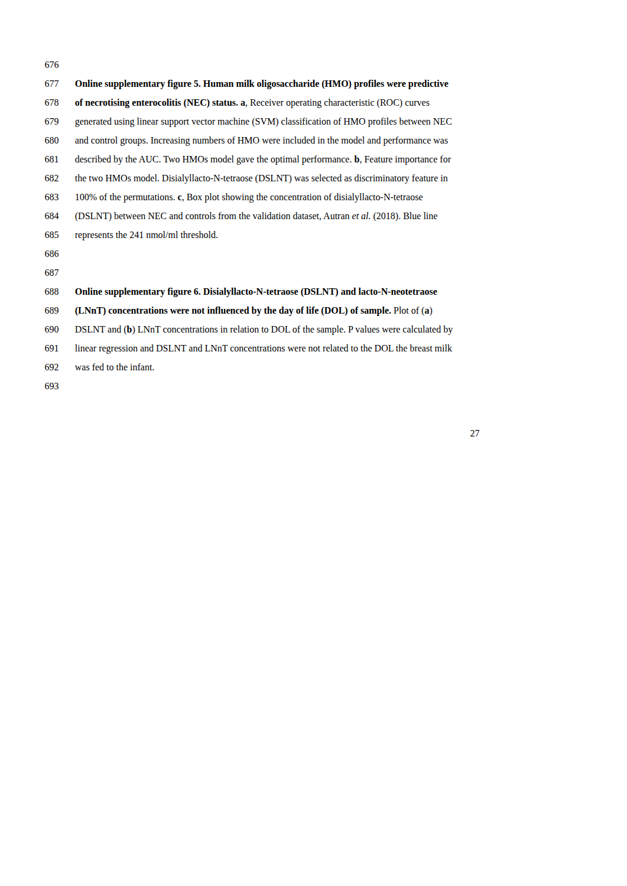676
677 Online supplementary figure 5. Human milk oligosaccharide (HMO) profiles were predictive
678 of necrotising enterocolitis (NEC) status. a, Receiver operating characteristic (ROC) curves
679 generated using linear support vector machine (SVM) classification of HMO profiles between NEC
680 and control groups. Increasing numbers of HMO were included in the model and performance was
681 described by the AUC. Two HMOs model gave the optimal performance. b, Feature importance for
682 the two HMOs model. Disialyllacto-N-tetraose (DSLNT) was selected as discriminatory feature in
683100% of the permutations. c, Box plot showing the concentration of disialyllacto-N-tetraose
684(DSLNT) between NEC and controls from the validation dataset, Autran et al. (2018). Blue line
685 represents the 241 nmol/ml threshold.
686
687
688 Online supplementary figure 6. Disialyllacto-N-tetraose (DSLNT) and lacto-N-neotetraose
689(LNnT) concentrations were not influenced by the day of life (DOL) of sample. Plot of (a)
690 DSLNT and (b) LNnT concentrations in relation to DOL of the sample. P values were calculated by
691 linear regression and DSLNT and LNnT concentrations were not related to the DOL the breast milk
692 was fed to the infant.
693
27